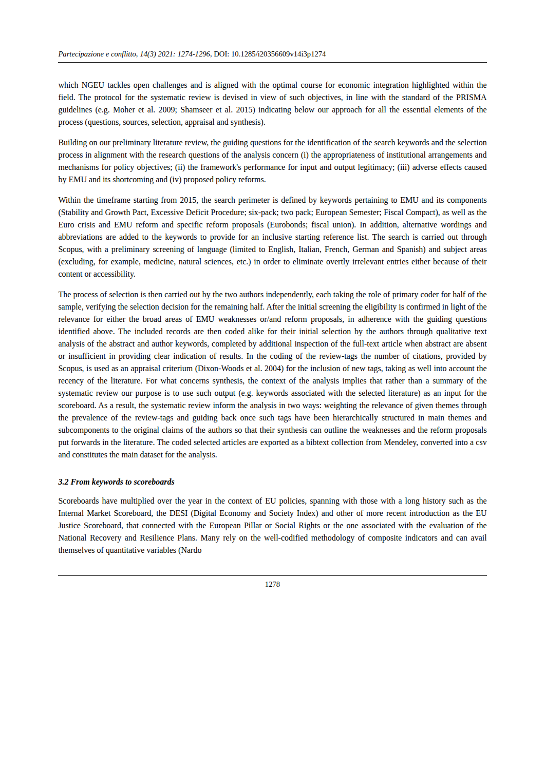Partecipazione e conflitto, 14(3) 2021: 1274-1296, DOI: 10.1285/i20356609v14i3p1274
which NGEU tackles open challenges and is aligned with the optimal course for economic integration highlighted within the field. The protocol for the systematic review is devised in view of such objectives, in line with the standard of the PRISMA guidelines (e.g. Moher et al. 2009; Shamseer et al. 2015) indicating below our approach for all the essential elements of the process (questions, sources, selection, appraisal and synthesis).
Building on our preliminary literature review, the guiding questions for the identification of the search keywords and the selection process in alignment with the research questions of the analysis concern (i) the appropriateness of institutional arrangements and mechanisms for policy objectives; (ii) the framework's performance for input and output legitimacy; (iii) adverse effects caused by EMU and its shortcoming and (iv) proposed policy reforms.
Within the timeframe starting from 2015, the search perimeter is defined by keywords pertaining to EMU and its components (Stability and Growth Pact, Excessive Deficit Procedure; six-pack; two pack; European Semester; Fiscal Compact), as well as the Euro crisis and EMU reform and specific reform proposals (Eurobonds; fiscal union). In addition, alternative wordings and abbreviations are added to the keywords to provide for an inclusive starting reference list. The search is carried out through Scopus, with a preliminary screening of language (limited to English, Italian, French, German and Spanish) and subject areas (excluding, for example, medicine, natural sciences, etc.) in order to eliminate overtly irrelevant entries either because of their content or accessibility.
The process of selection is then carried out by the two authors independently, each taking the role of primary coder for half of the sample, verifying the selection decision for the remaining half. After the initial screening the eligibility is confirmed in light of the relevance for either the broad areas of EMU weaknesses or/and reform proposals, in adherence with the guiding questions identified above. The included records are then coded alike for their initial selection by the authors through qualitative text analysis of the abstract and author keywords, completed by additional inspection of the full-text article when abstract are absent or insufficient in providing clear indication of results. In the coding of the review-tags the number of citations, provided by Scopus, is used as an appraisal criterium (Dixon-Woods et al. 2004) for the inclusion of new tags, taking as well into account the recency of the literature. For what concerns synthesis, the context of the analysis implies that rather than a summary of the systematic review our purpose is to use such output (e.g. keywords associated with the selected literature) as an input for the scoreboard. As a result, the systematic review inform the analysis in two ways: weighting the relevance of given themes through the prevalence of the review-tags and guiding back once such tags have been hierarchically structured in main themes and subcomponents to the original claims of the authors so that their synthesis can outline the weaknesses and the reform proposals put forwards in the literature. The coded selected articles are exported as a bibtext collection from Mendeley, converted into a csv and constitutes the main dataset for the analysis.
3.2 From keywords to scoreboards
Scoreboards have multiplied over the year in the context of EU policies, spanning with those with a long history such as the Internal Market Scoreboard, the DESI (Digital Economy and Society Index) and other of more recent introduction as the EU Justice Scoreboard, that connected with the European Pillar or Social Rights or the one associated with the evaluation of the National Recovery and Resilience Plans. Many rely on the well-codified methodology of composite indicators and can avail themselves of quantitative variables (Nardo
1278